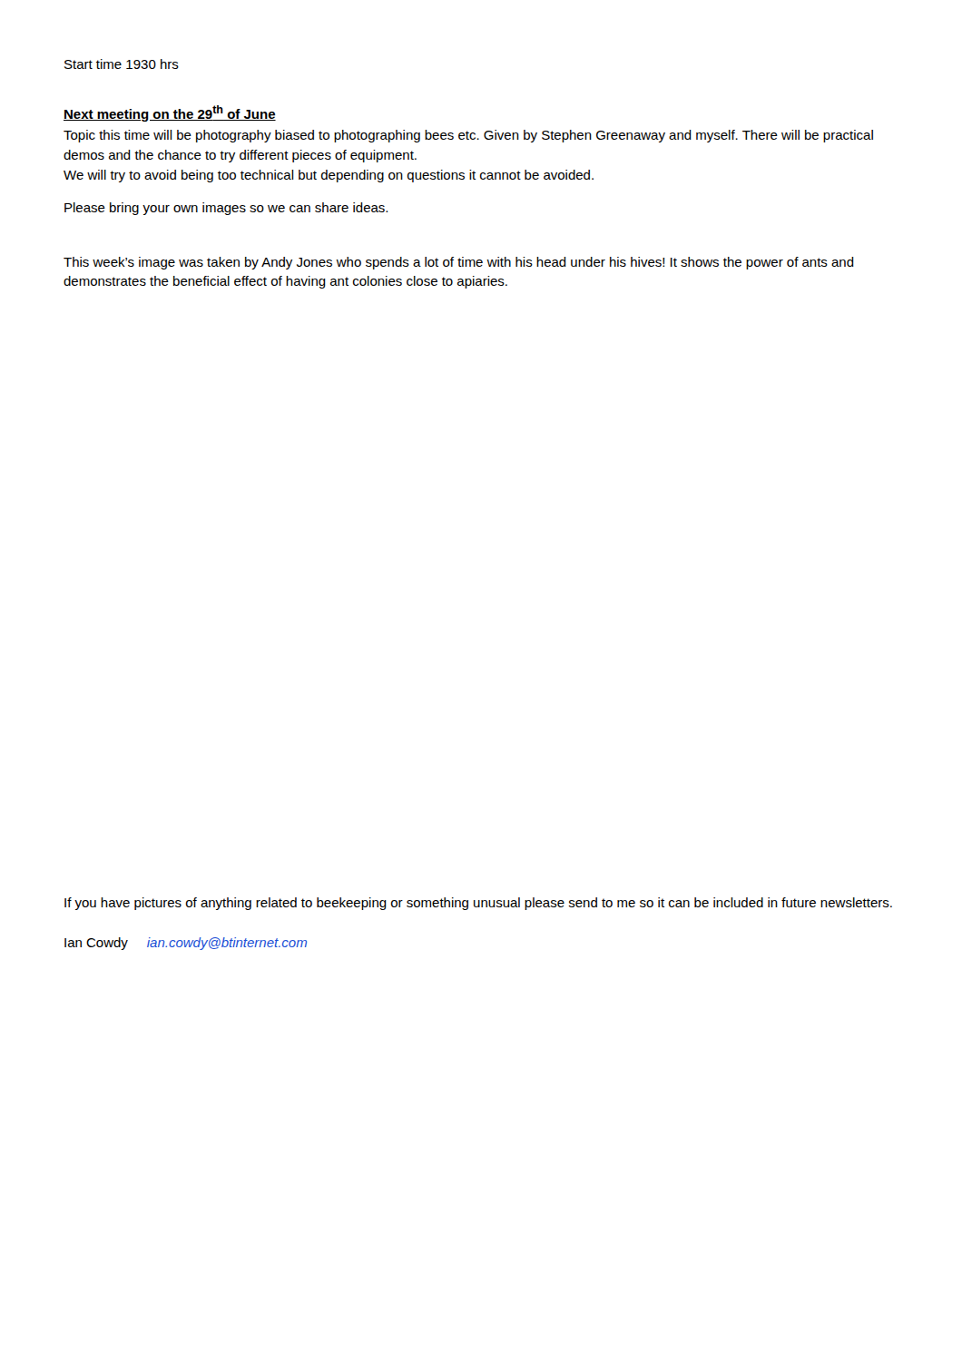Start time 1930 hrs
Next meeting on the 29th of June
Topic this time will be photography biased to photographing bees etc. Given by Stephen Greenaway and myself. There will be practical demos and the chance to try different pieces of equipment.
We will try to avoid being too technical but depending on questions it cannot be avoided.
Please bring your own images so we can share ideas.
This week’s image was taken by Andy Jones who spends a lot of time with his head under his hives! It shows the power of ants and demonstrates the beneficial effect of having ant colonies close to apiaries.
If you have pictures of anything related to beekeeping or something unusual please send to me so it can be included in future newsletters.
Ian Cowdy ian.cowdy@btinternet.com